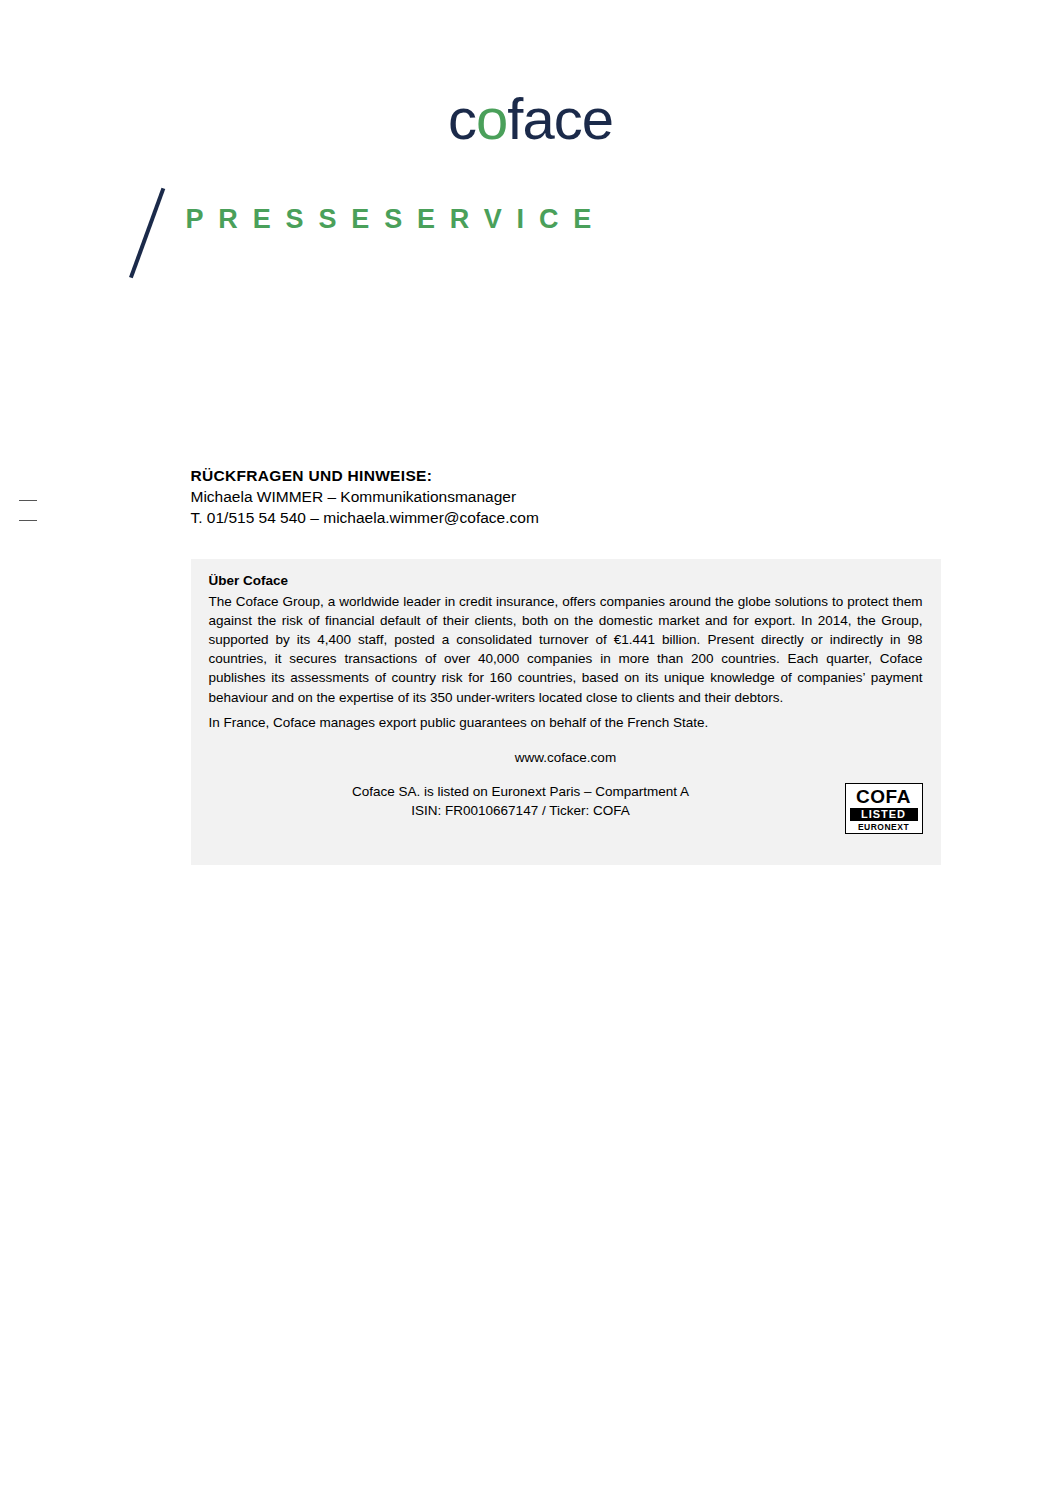coface
PRESSESERVICE
RÜCKFRAGEN UND HINWEISE:
Michaela WIMMER – Kommunikationsmanager
T. 01/515 54 540 – michaela.wimmer@coface.com
Über Coface
The Coface Group, a worldwide leader in credit insurance, offers companies around the globe solutions to protect them against the risk of financial default of their clients, both on the domestic market and for export. In 2014, the Group, supported by its 4,400 staff, posted a consolidated turnover of €1.441 billion. Present directly or indirectly in 98 countries, it secures transactions of over 40,000 companies in more than 200 countries. Each quarter, Coface publishes its assessments of country risk for 160 countries, based on its unique knowledge of companies’ payment behaviour and on the expertise of its 350 under-writers located close to clients and their debtors.
In France, Coface manages export public guarantees on behalf of the French State.
www.coface.com
Coface SA. is listed on Euronext Paris – Compartment A
ISIN: FR0010667147 / Ticker: COFA
COFA LISTED EURONEXT